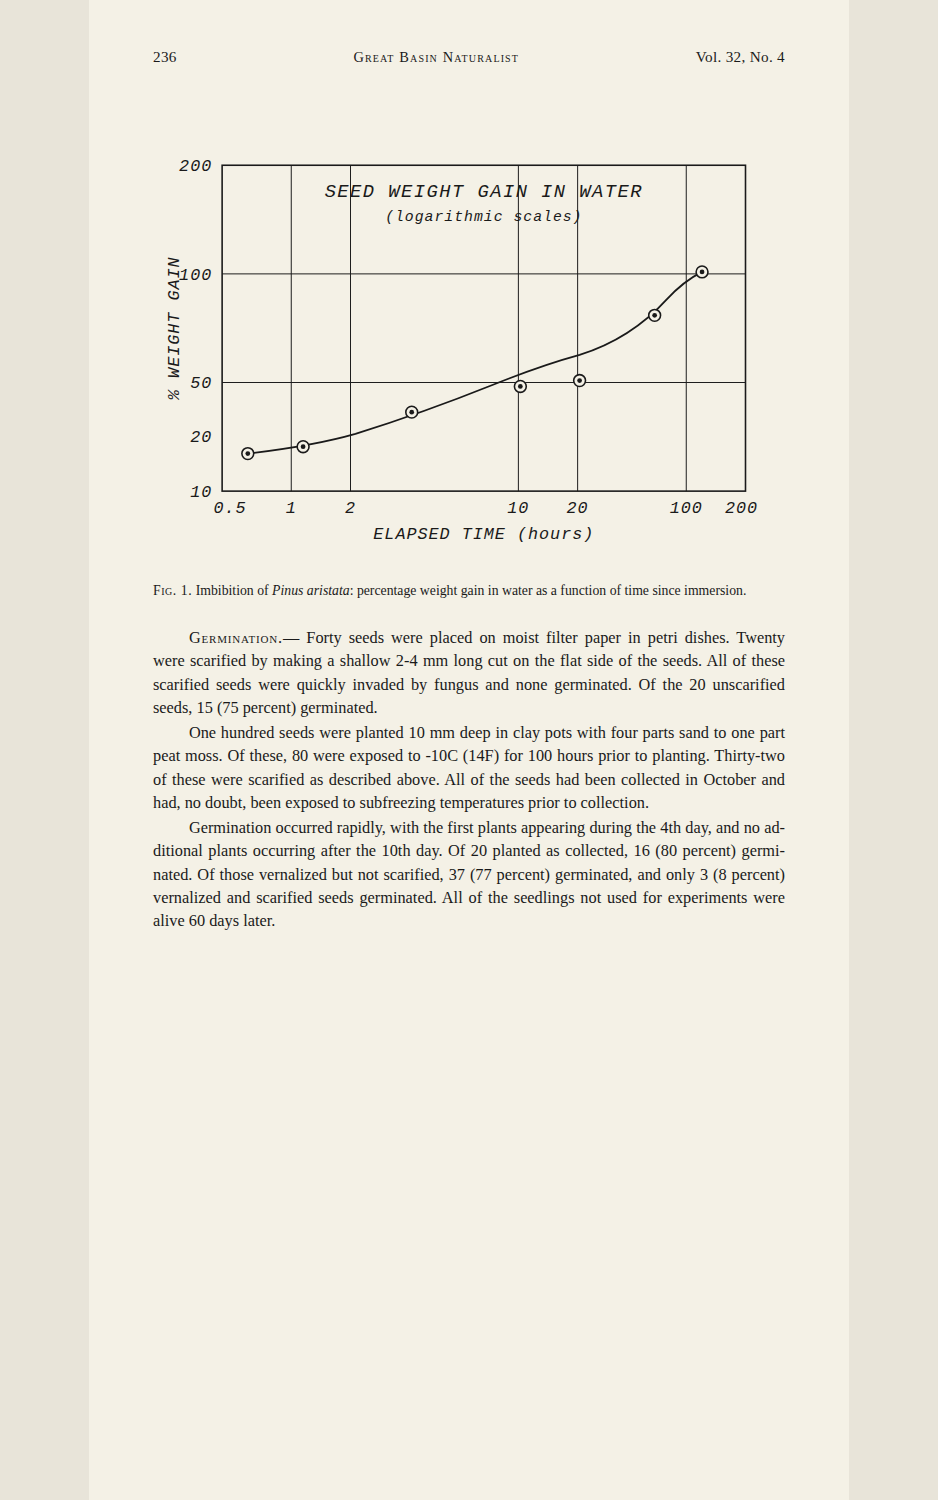236 Great Basin Naturalist Vol. 32, No. 4
Seed weight gain in water (logarithmic scales) Line graph showing percentage weight gain of Pinus aristata seeds plotted against elapsed time in hours since immersion, on logarithmic axes. Points rise from about 17 percent at 0.6 hours to about 105 percent at 100 hours. 200 100 50 20 10 0.5 1 2 10 20 100 200 ELAPSED TIME (hours) % WEIGHT GAIN SEED WEIGHT GAIN IN WATER (logarithmic scales)
Fig. 1. Imbibition of Pinus aristata: percentage weight gain in water as a function of time since immersion.
Germination.— Forty seeds were placed on moist filter paper in petri dishes. Twenty were scarified by making a shallow 2-4 mm long cut on the flat side of the seeds. All of these scarified seeds were quickly invaded by fungus and none germinated. Of the 20 unscarified seeds, 15 (75 percent) germinated.
One hundred seeds were planted 10 mm deep in clay pots with four parts sand to one part peat moss. Of these, 80 were exposed to -10C (14F) for 100 hours prior to planting. Thirty-two of these were scarified as described above. All of the seeds had been collected in October and had, no doubt, been exposed to subfreezing temperatures prior to collection.
Germination occurred rapidly, with the first plants appearing during the 4th day, and no additional plants occurring after the 10th day. Of 20 planted as collected, 16 (80 percent) germinated. Of those vernalized but not scarified, 37 (77 percent) germinated, and only 3 (8 percent) vernalized and scarified seeds germinated. All of the seedlings not used for experiments were alive 60 days later.